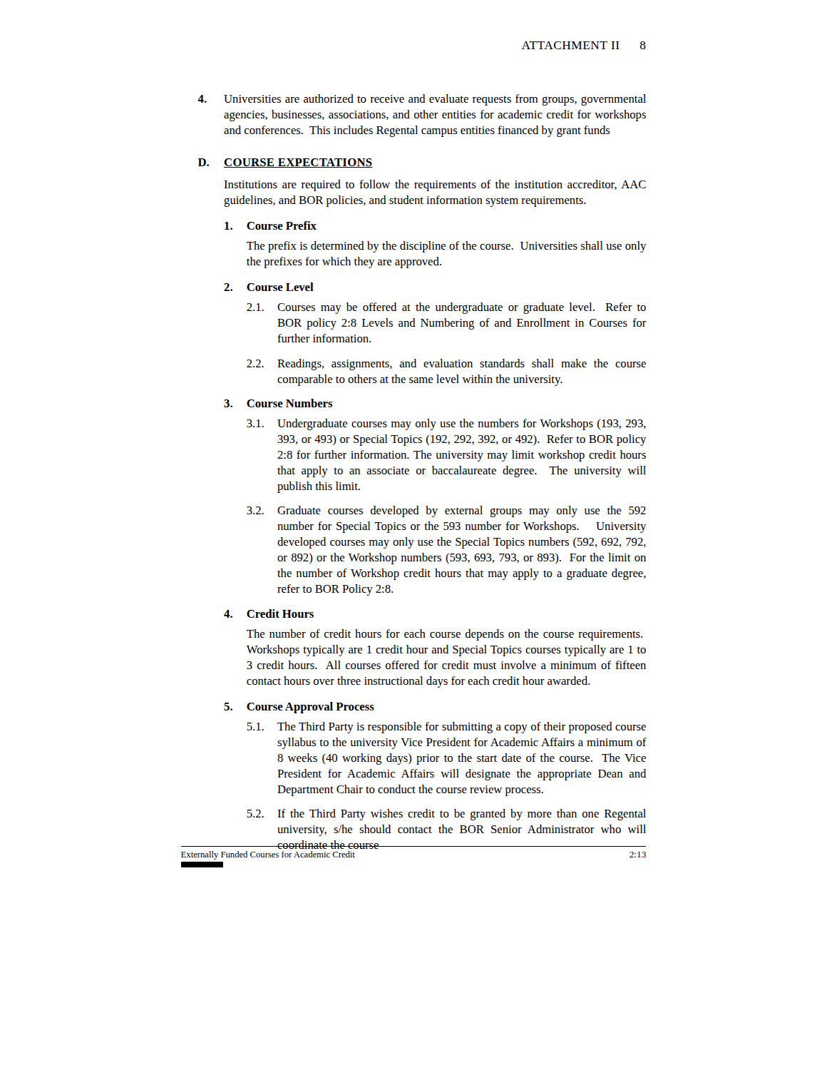ATTACHMENT II8
4.
Universities are authorized to receive and evaluate requests from groups, governmental agencies, businesses, associations, and other entities for academic credit for workshops and conferences. This includes Regental campus entities financed by grant funds
D.
COURSE EXPECTATIONS
Institutions are required to follow the requirements of the institution accreditor, AAC guidelines, and BOR policies, and student information system requirements.
1.
Course Prefix
The prefix is determined by the discipline of the course. Universities shall use only the prefixes for which they are approved.
2.
Course Level
2.1.
Courses may be offered at the undergraduate or graduate level. Refer to BOR policy 2:8 Levels and Numbering of and Enrollment in Courses for further information.
2.2.
Readings, assignments, and evaluation standards shall make the course comparable to others at the same level within the university.
3.
Course Numbers
3.1.
Undergraduate courses may only use the numbers for Workshops (193, 293, 393, or 493) or Special Topics (192, 292, 392, or 492). Refer to BOR policy 2:8 for further information. The university may limit workshop credit hours that apply to an associate or baccalaureate degree. The university will publish this limit.
3.2.
Graduate courses developed by external groups may only use the 592 number for Special Topics or the 593 number for Workshops. University developed courses may only use the Special Topics numbers (592, 692, 792, or 892) or the Workshop numbers (593, 693, 793, or 893). For the limit on the number of Workshop credit hours that may apply to a graduate degree, refer to BOR Policy 2:8.
4.
Credit Hours
The number of credit hours for each course depends on the course requirements. Workshops typically are 1 credit hour and Special Topics courses typically are 1 to 3 credit hours. All courses offered for credit must involve a minimum of fifteen contact hours over three instructional days for each credit hour awarded.
5.
Course Approval Process
5.1.
The Third Party is responsible for submitting a copy of their proposed course syllabus to the university Vice President for Academic Affairs a minimum of 8 weeks (40 working days) prior to the start date of the course. The Vice President for Academic Affairs will designate the appropriate Dean and Department Chair to conduct the course review process.
5.2.
If the Third Party wishes credit to be granted by more than one Regental university, s/he should contact the BOR Senior Administrator who will coordinate the course
Externally Funded Courses for Academic Credit
2:13